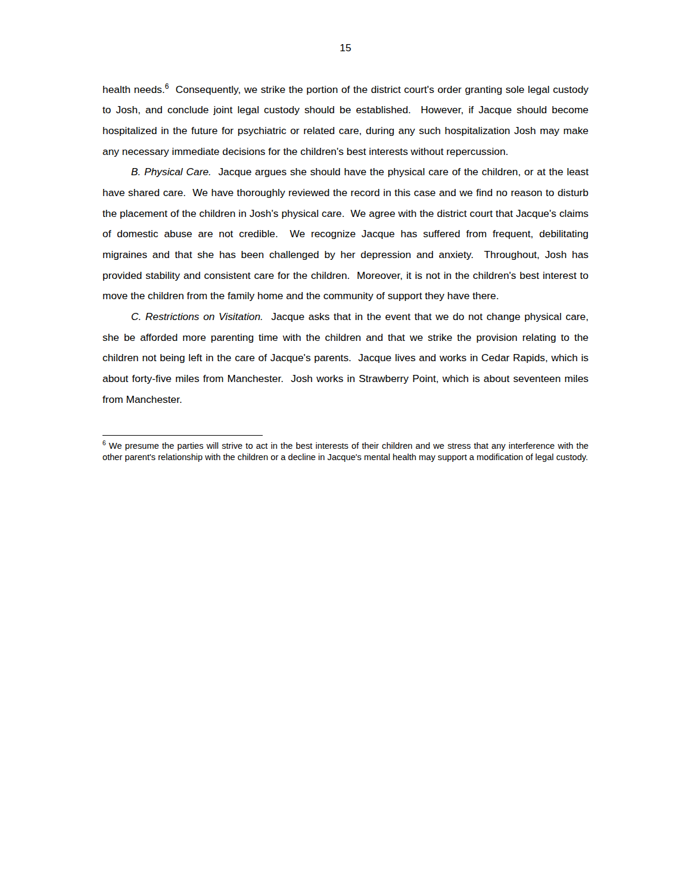15
health needs.6 Consequently, we strike the portion of the district court's order granting sole legal custody to Josh, and conclude joint legal custody should be established. However, if Jacque should become hospitalized in the future for psychiatric or related care, during any such hospitalization Josh may make any necessary immediate decisions for the children's best interests without repercussion.
B. Physical Care. Jacque argues she should have the physical care of the children, or at the least have shared care. We have thoroughly reviewed the record in this case and we find no reason to disturb the placement of the children in Josh's physical care. We agree with the district court that Jacque's claims of domestic abuse are not credible. We recognize Jacque has suffered from frequent, debilitating migraines and that she has been challenged by her depression and anxiety. Throughout, Josh has provided stability and consistent care for the children. Moreover, it is not in the children's best interest to move the children from the family home and the community of support they have there.
C. Restrictions on Visitation. Jacque asks that in the event that we do not change physical care, she be afforded more parenting time with the children and that we strike the provision relating to the children not being left in the care of Jacque's parents. Jacque lives and works in Cedar Rapids, which is about forty-five miles from Manchester. Josh works in Strawberry Point, which is about seventeen miles from Manchester.
6 We presume the parties will strive to act in the best interests of their children and we stress that any interference with the other parent's relationship with the children or a decline in Jacque's mental health may support a modification of legal custody.